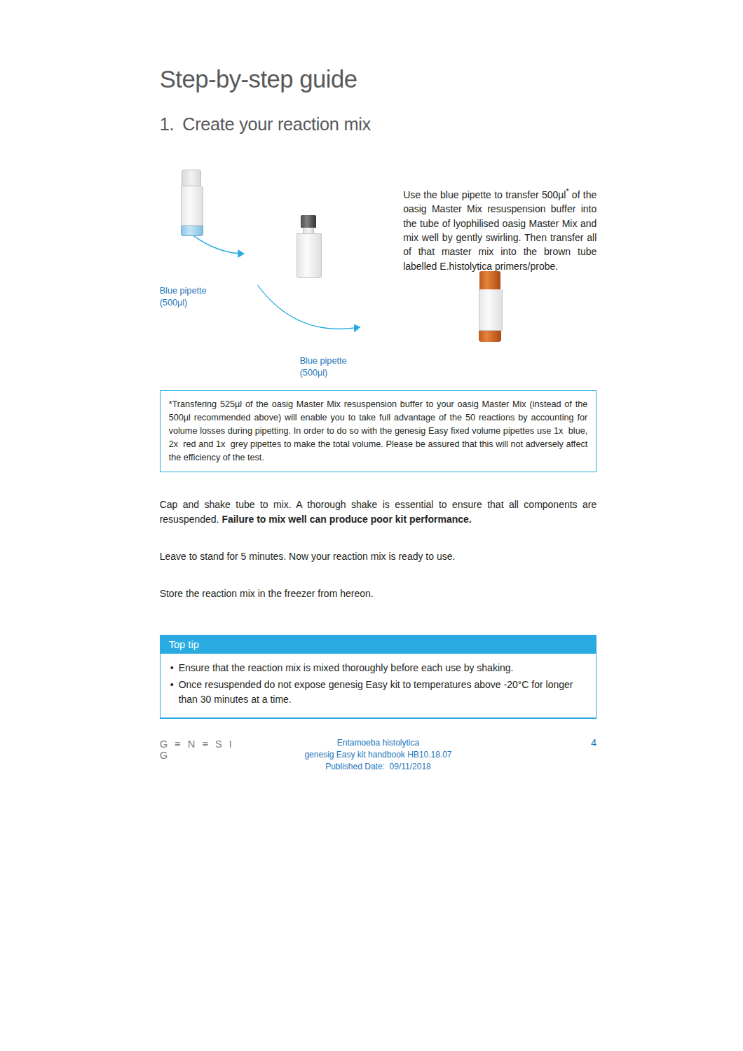Step-by-step guide
1. Create your reaction mix
Blue pipette
(500µl)
Blue pipette
(500µl)
Use the blue pipette to transfer 500µl* of the oasig Master Mix resuspension buffer into the tube of lyophilised oasig Master Mix and mix well by gently swirling. Then transfer all of that master mix into the brown tube labelled E.histolytica primers/probe.
*Transfering 525µl of the oasig Master Mix resuspension buffer to your oasig Master Mix (instead of the 500µl recommended above) will enable you to take full advantage of the 50 reactions by accounting for volume losses during pipetting. In order to do so with the genesig Easy fixed volume pipettes use 1x blue, 2x red and 1x grey pipettes to make the total volume. Please be assured that this will not adversely affect the efficiency of the test.
Cap and shake tube to mix. A thorough shake is essential to ensure that all components are resuspended. Failure to mix well can produce poor kit performance.
Leave to stand for 5 minutes. Now your reaction mix is ready to use.
Store the reaction mix in the freezer from hereon.
Top tip
Ensure that the reaction mix is mixed thoroughly before each use by shaking.
Once resuspended do not expose genesig Easy kit to temperatures above -20°C for longer than 30 minutes at a time.
G ≡ N ≡ S I G
Entamoeba histolytica
genesig Easy kit handbook HB10.18.07
Published Date: 09/11/2018
4